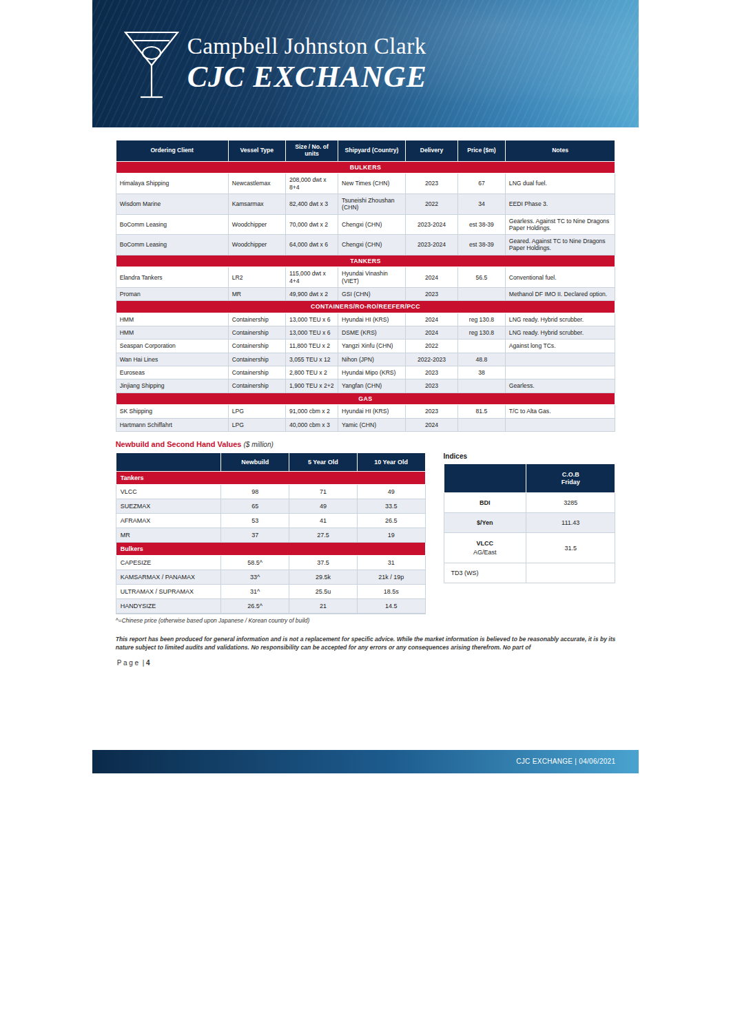Campbell Johnston Clark
CJC EXCHANGE
| Ordering Client | Vessel Type | Size / No. of units | Shipyard (Country) | Delivery | Price ($m) | Notes |
| --- | --- | --- | --- | --- | --- | --- |
| BULKERS |
| Himalaya Shipping | Newcastlemax | 208,000 dwt x 8+4 | New Times (CHN) | 2023 | 67 | LNG dual fuel. |
| Wisdom Marine | Kamsarmax | 82,400 dwt x 3 | Tsuneishi Zhoushan (CHN) | 2022 | 34 | EEDI Phase 3. |
| BoComm Leasing | Woodchipper | 70,000 dwt x 2 | Chengxi (CHN) | 2023-2024 | est 38-39 | Gearless. Against TC to Nine Dragons Paper Holdings. |
| BoComm Leasing | Woodchipper | 64,000 dwt x 6 | Chengxi (CHN) | 2023-2024 | est 38-39 | Geared. Against TC to Nine Dragons Paper Holdings. |
| TANKERS |
| Elandra Tankers | LR2 | 115,000 dwt x 4+4 | Hyundai Vinashin (VIET) | 2024 | 56.5 | Conventional fuel. |
| Proman | MR | 49,900 dwt x 2 | GSI (CHN) | 2023 | | Methanol DF IMO II. Declared option. |
| CONTAINERS/RO-RO/REEFER/PCC |
| HMM | Containership | 13,000 TEU x 6 | Hyundai HI (KRS) | 2024 | reg 130.8 | LNG ready. Hybrid scrubber. |
| HMM | Containership | 13,000 TEU x 6 | DSME (KRS) | 2024 | reg 130.8 | LNG ready. Hybrid scrubber. |
| Seaspan Corporation | Containership | 11,800 TEU x 2 | Yangzi Xinfu (CHN) | 2022 | | Against long TCs. |
| Wan Hai Lines | Containership | 3,055 TEU x 12 | Nihon (JPN) | 2022-2023 | 48.8 | |
| Euroseas | Containership | 2,800 TEU x 2 | Hyundai Mipo (KRS) | 2023 | 38 | |
| Jinjiang Shipping | Containership | 1,900 TEU x 2+2 | Yangfan (CHN) | 2023 | | Gearless. |
| GAS |
| SK Shipping | LPG | 91,000 cbm x 2 | Hyundai HI (KRS) | 2023 | 81.5 | T/C to Alta Gas. |
| Hartmann Schiffahrt | LPG | 40,000 cbm x 3 | Yamic (CHN) | 2024 | | |
Newbuild and Second Hand Values ($ million)
| | Newbuild | 5 Year Old | 10 Year Old |
| --- | --- | --- | --- |
| Tankers |
| VLCC | 98 | 71 | 49 |
| SUEZMAX | 65 | 49 | 33.5 |
| AFRAMAX | 53 | 41 | 26.5 |
| MR | 37 | 27.5 | 19 |
| Bulkers |
| CAPESIZE | 58.5^ | 37.5 | 31 |
| KAMSARMAX / PANAMAX | 33^ | 29.5k | 21k / 19p |
| ULTRAMAX / SUPRAMAX | 31^ | 25.5u | 18.5s |
| HANDYSIZE | 26.5^ | 21 | 14.5 |
^=Chinese price (otherwise based upon Japanese / Korean country of build)
Indices
| | C.O.B Friday |
| --- | --- |
| BDI | 3285 |
| $/Yen | 111.43 |
| VLCC AG/East | 31.5 |
| TD3 (WS) | |
This report has been produced for general information and is not a replacement for specific advice. While the market information is believed to be reasonably accurate, it is by its nature subject to limited audits and validations. No responsibility can be accepted for any errors or any consequences arising therefrom. No part of
P a g e | 4
CJC EXCHANGE | 04/06/2021